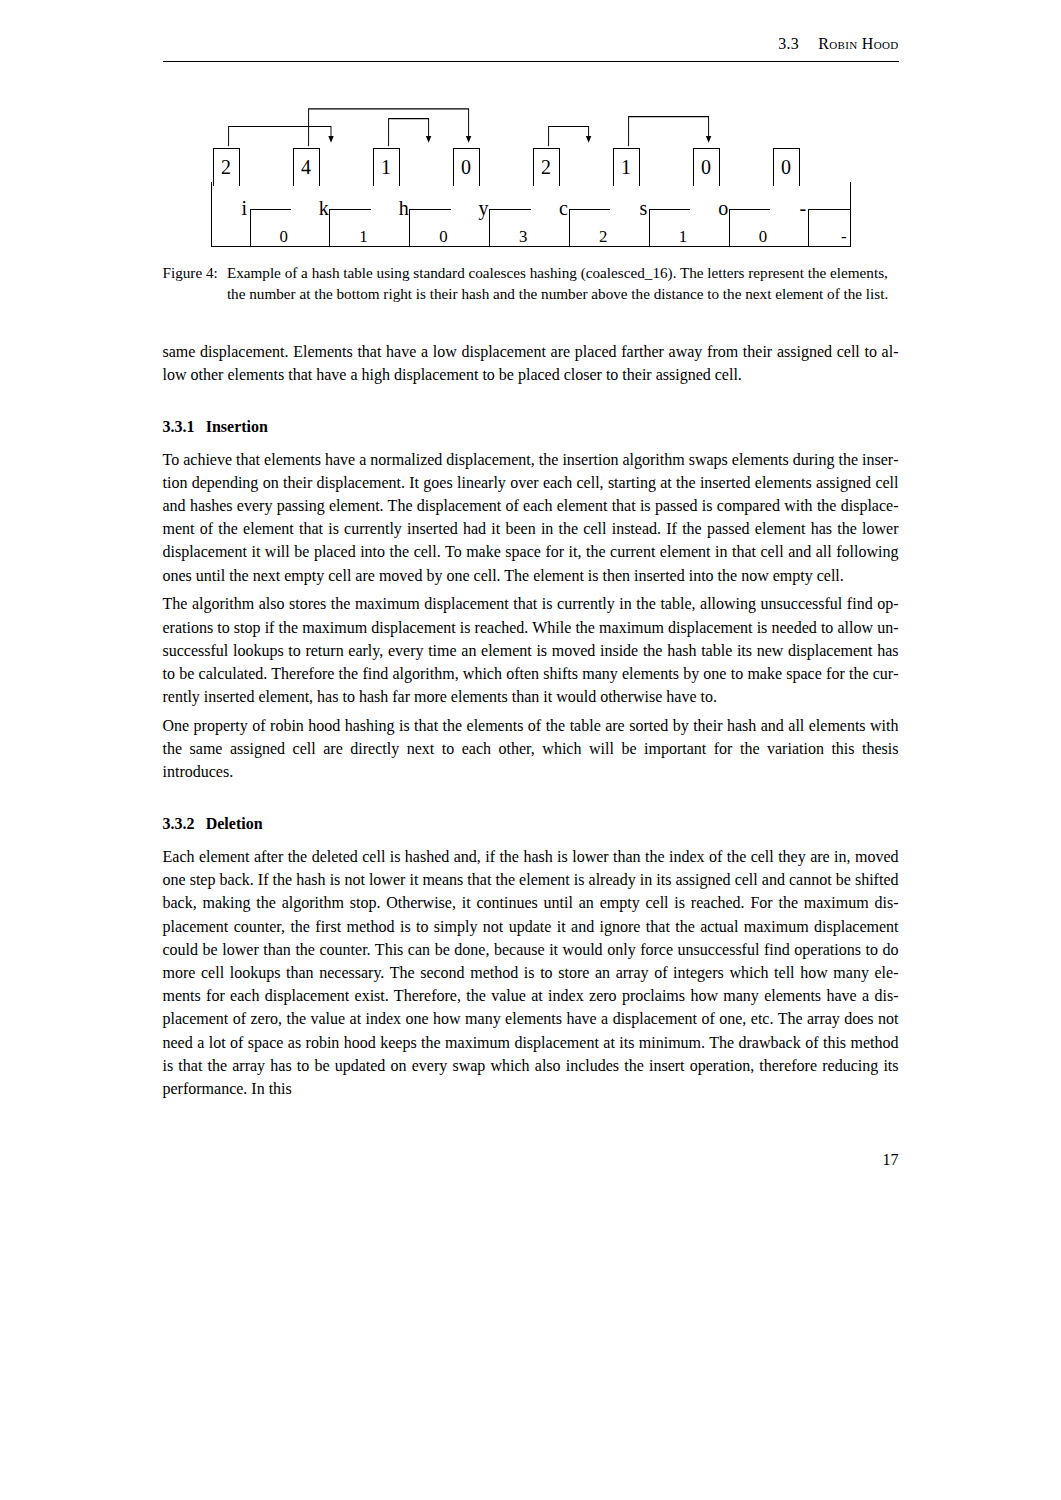3.3 Robin Hood
2
4
1
0
2
1
0
0
| i 0 | k 1 | h 0 | y 3 | c 2 | s 1 | o 0 | - - |
| Figure 4: | Example of a hash table using standard coalesces hashing (coalesced_16). The letters represent the elements, the number at the bottom right is their hash and the number above the distance to the next element of the list. |
same displacement. Elements that have a low displacement are placed farther away from their assigned cell to allow other elements that have a high displacement to be placed closer to their assigned cell.
3.3.1 Insertion
To achieve that elements have a normalized displacement, the insertion algorithm swaps elements during the insertion depending on their displacement. It goes linearly over each cell, starting at the inserted elements assigned cell and hashes every passing element. The displacement of each element that is passed is compared with the displacement of the element that is currently inserted had it been in the cell instead. If the passed element has the lower displacement it will be placed into the cell. To make space for it, the current element in that cell and all following ones until the next empty cell are moved by one cell. The element is then inserted into the now empty cell.
The algorithm also stores the maximum displacement that is currently in the table, allowing unsuccessful find operations to stop if the maximum displacement is reached. While the maximum displacement is needed to allow unsuccessful lookups to return early, every time an element is moved inside the hash table its new displacement has to be calculated. Therefore the find algorithm, which often shifts many elements by one to make space for the currently inserted element, has to hash far more elements than it would otherwise have to.
One property of robin hood hashing is that the elements of the table are sorted by their hash and all elements with the same assigned cell are directly next to each other, which will be important for the variation this thesis introduces.
3.3.2 Deletion
Each element after the deleted cell is hashed and, if the hash is lower than the index of the cell they are in, moved one step back. If the hash is not lower it means that the element is already in its assigned cell and cannot be shifted back, making the algorithm stop. Otherwise, it continues until an empty cell is reached. For the maximum displacement counter, the first method is to simply not update it and ignore that the actual maximum displacement could be lower than the counter. This can be done, because it would only force unsuccessful find operations to do more cell lookups than necessary. The second method is to store an array of integers which tell how many elements for each displacement exist. Therefore, the value at index zero proclaims how many elements have a displacement of zero, the value at index one how many elements have a displacement of one, etc. The array does not need a lot of space as robin hood keeps the maximum displacement at its minimum. The drawback of this method is that the array has to be updated on every swap which also includes the insert operation, therefore reducing its performance. In this
17